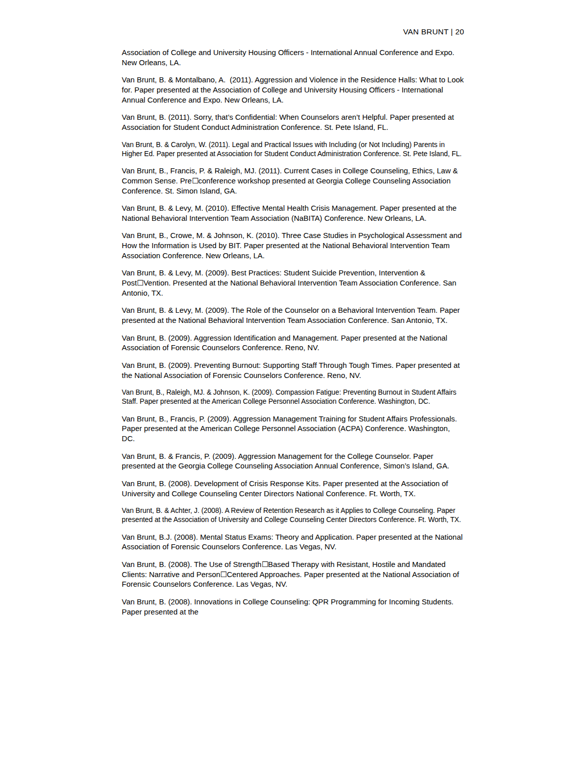VAN BRUNT | 20
Association of College and University Housing Officers - International Annual Conference and Expo. New Orleans, LA.
Van Brunt, B. & Montalbano, A. (2011). Aggression and Violence in the Residence Halls: What to Look for. Paper presented at the Association of College and University Housing Officers - International Annual Conference and Expo. New Orleans, LA.
Van Brunt, B. (2011). Sorry, that’s Confidential: When Counselors aren’t Helpful. Paper presented at Association for Student Conduct Administration Conference. St. Pete Island, FL.
Van Brunt, B. & Carolyn, W. (2011). Legal and Practical Issues with Including (or Not Including) Parents in Higher Ed. Paper presented at Association for Student Conduct Administration Conference. St. Pete Island, FL.
Van Brunt, B., Francis, P. & Raleigh, MJ. (2011). Current Cases in College Counseling, Ethics, Law & Common Sense. Pre☐conference workshop presented at Georgia College Counseling Association Conference. St. Simon Island, GA.
Van Brunt, B. & Levy, M. (2010). Effective Mental Health Crisis Management. Paper presented at the National Behavioral Intervention Team Association (NaBITA) Conference. New Orleans, LA.
Van Brunt, B., Crowe, M. & Johnson, K. (2010). Three Case Studies in Psychological Assessment and How the Information is Used by BIT. Paper presented at the National Behavioral Intervention Team Association Conference. New Orleans, LA.
Van Brunt, B. & Levy, M. (2009). Best Practices: Student Suicide Prevention, Intervention & Post☐Vention. Presented at the National Behavioral Intervention Team Association Conference. San Antonio, TX.
Van Brunt, B. & Levy, M. (2009). The Role of the Counselor on a Behavioral Intervention Team. Paper presented at the National Behavioral Intervention Team Association Conference. San Antonio, TX.
Van Brunt, B. (2009). Aggression Identification and Management. Paper presented at the National Association of Forensic Counselors Conference. Reno, NV.
Van Brunt, B. (2009). Preventing Burnout: Supporting Staff Through Tough Times. Paper presented at the National Association of Forensic Counselors Conference. Reno, NV.
Van Brunt, B., Raleigh, MJ. & Johnson, K. (2009). Compassion Fatigue: Preventing Burnout in Student Affairs Staff. Paper presented at the American College Personnel Association Conference. Washington, DC.
Van Brunt, B., Francis, P. (2009). Aggression Management Training for Student Affairs Professionals. Paper presented at the American College Personnel Association (ACPA) Conference. Washington, DC.
Van Brunt, B. & Francis, P. (2009). Aggression Management for the College Counselor. Paper presented at the Georgia College Counseling Association Annual Conference, Simon’s Island, GA.
Van Brunt, B. (2008). Development of Crisis Response Kits. Paper presented at the Association of University and College Counseling Center Directors National Conference. Ft. Worth, TX.
Van Brunt, B. & Achter, J. (2008). A Review of Retention Research as it Applies to College Counseling. Paper presented at the Association of University and College Counseling Center Directors Conference. Ft. Worth, TX.
Van Brunt, B.J. (2008). Mental Status Exams: Theory and Application. Paper presented at the National Association of Forensic Counselors Conference. Las Vegas, NV.
Van Brunt, B. (2008). The Use of Strength☐Based Therapy with Resistant, Hostile and Mandated Clients: Narrative and Person☐Centered Approaches. Paper presented at the National Association of Forensic Counselors Conference. Las Vegas, NV.
Van Brunt, B. (2008). Innovations in College Counseling: QPR Programming for Incoming Students. Paper presented at the